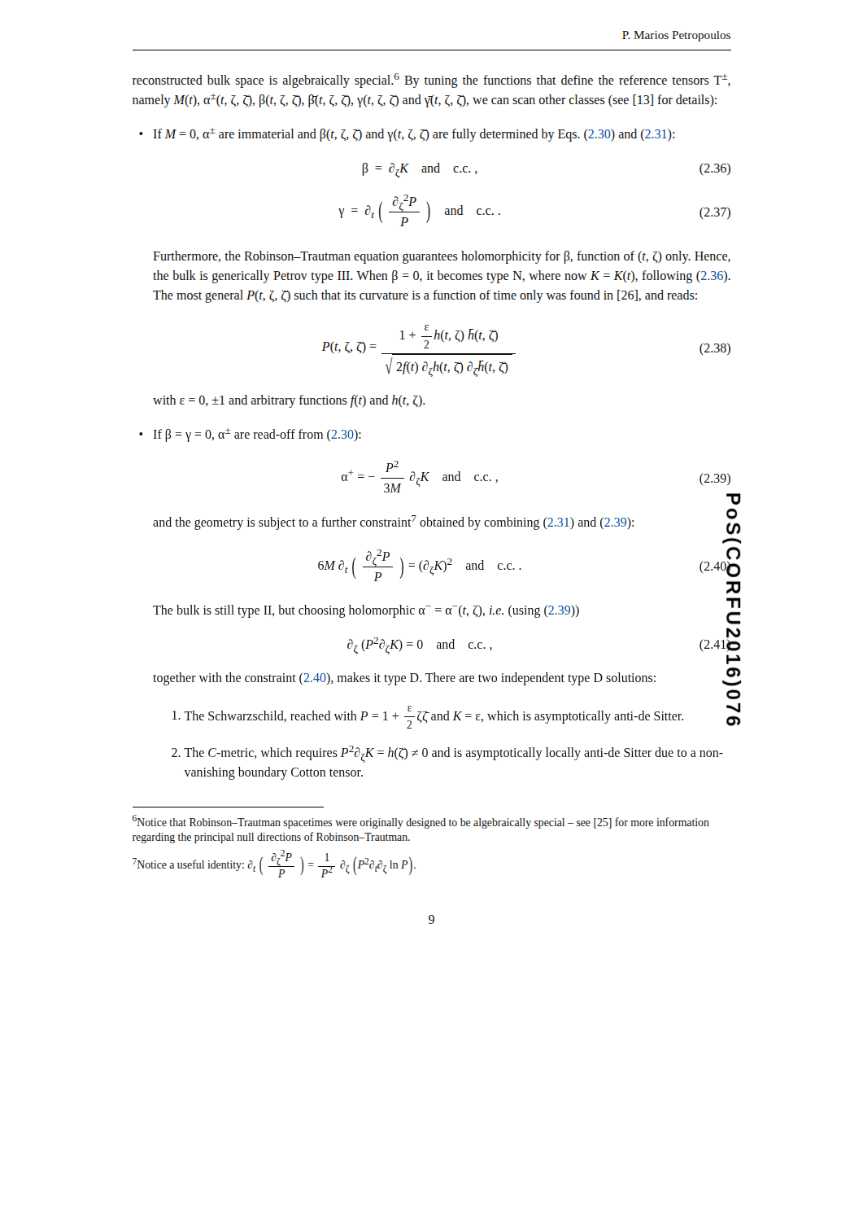PoS(CORFU2016)076
P. Marios Petropoulos
reconstructed bulk space is algebraically special.6 By tuning the functions that define the reference tensors T±, namely M(t), α±(t, ζ, ζ̄), β(t, ζ, ζ̄), β̄(t, ζ, ζ̄), γ(t, ζ, ζ̄) and γ̄(t, ζ, ζ̄), we can scan other classes (see [13] for details):
If M = 0, α± are immaterial and β(t, ζ, ζ̄) and γ(t, ζ, ζ̄) are fully determined by Eqs. (2.30) and (2.31):
β = ∂ζK and c.c. ,
(2.36)
γ = ∂t ( ∂ζ2P P ) and c.c. .
(2.37)
Furthermore, the Robinson–Trautman equation guarantees holomorphicity for β, function of (t, ζ) only. Hence, the bulk is generically Petrov type III. When β = 0, it becomes type N, where now K = K(t), following (2.36). The most general P(t, ζ, ζ̄) such that its curvature is a function of time only was found in [26], and reads:
P(t, ζ, ζ̄) = 1 + ε 2 h(t, ζ) h̄(t, ζ̄) √2f(t) ∂ζh(t, ζ̄) ∂ζ̄h̄(t, ζ̄)
(2.38)
with ε = 0, ±1 and arbitrary functions f(t) and h(t, ζ).
If β = γ = 0, α± are read-off from (2.30):
α+ = − P23M ∂ζK and c.c. ,
(2.39)
and the geometry is subject to a further constraint7 obtained by combining (2.31) and (2.39):
6M ∂t ( ∂ζ2P P ) = (∂ζK)2 and c.c. .
(2.40)
The bulk is still type II, but choosing holomorphic α− = α−(t, ζ), i.e. (using (2.39))
∂ζ (P2∂ζK) = 0 and c.c. ,
(2.41)
together with the constraint (2.40), makes it type D. There are two independent type D solutions:
The Schwarzschild, reached with P = 1 + ε 2ζζ̄ and K = ε, which is asymptotically anti-de Sitter.
The C-metric, which requires P2∂ζK = h(ζ̄) ≠ 0 and is asymptotically locally anti-de Sitter due to a non-vanishing boundary Cotton tensor.
6Notice that Robinson–Trautman spacetimes were originally designed to be algebraically special – see [25] for more information regarding the principal null directions of Robinson–Trautman.
7Notice a useful identity: ∂t ( ∂ζ2P P ) = 1 P2 ∂ζ (P2∂t∂ζ ln P).
9